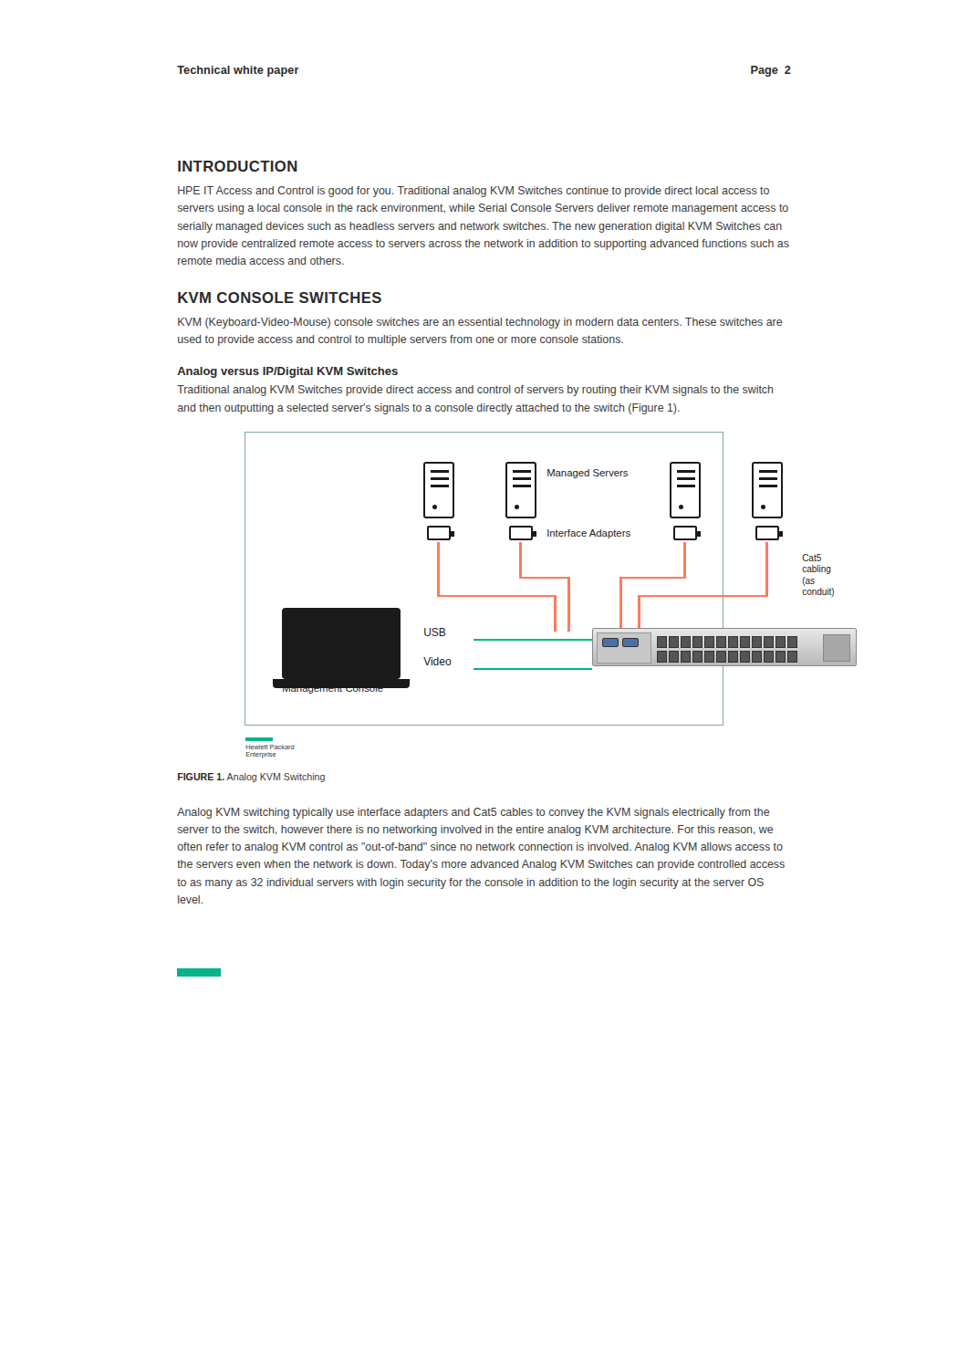Technical white paper Page 2
INTRODUCTION
HPE IT Access and Control is good for you. Traditional analog KVM Switches continue to provide direct local access to servers using a local console in the rack environment, while Serial Console Servers deliver remote management access to serially managed devices such as headless servers and network switches. The new generation digital KVM Switches can now provide centralized remote access to servers across the network in addition to supporting advanced functions such as remote media access and others.
KVM CONSOLE SWITCHES
KVM (Keyboard-Video-Mouse) console switches are an essential technology in modern data centers. These switches are used to provide access and control to multiple servers from one or more console stations.
Analog versus IP/Digital KVM Switches
Traditional analog KVM Switches provide direct access and control of servers by routing their KVM signals to the switch and then outputting a selected server's signals to a console directly attached to the switch (Figure 1).
Managed Servers
Interface Adapters
Cat5 cabling
(as conduit)
USB
Video
Management Console
Hewlett Packard
Enterprise
FIGURE 1. Analog KVM Switching
Analog KVM switching typically use interface adapters and Cat5 cables to convey the KVM signals electrically from the server to the switch, however there is no networking involved in the entire analog KVM architecture. For this reason, we often refer to analog KVM control as "out-of-band" since no network connection is involved. Analog KVM allows access to the servers even when the network is down. Today's more advanced Analog KVM Switches can provide controlled access to as many as 32 individual servers with login security for the console in addition to the login security at the server OS level.